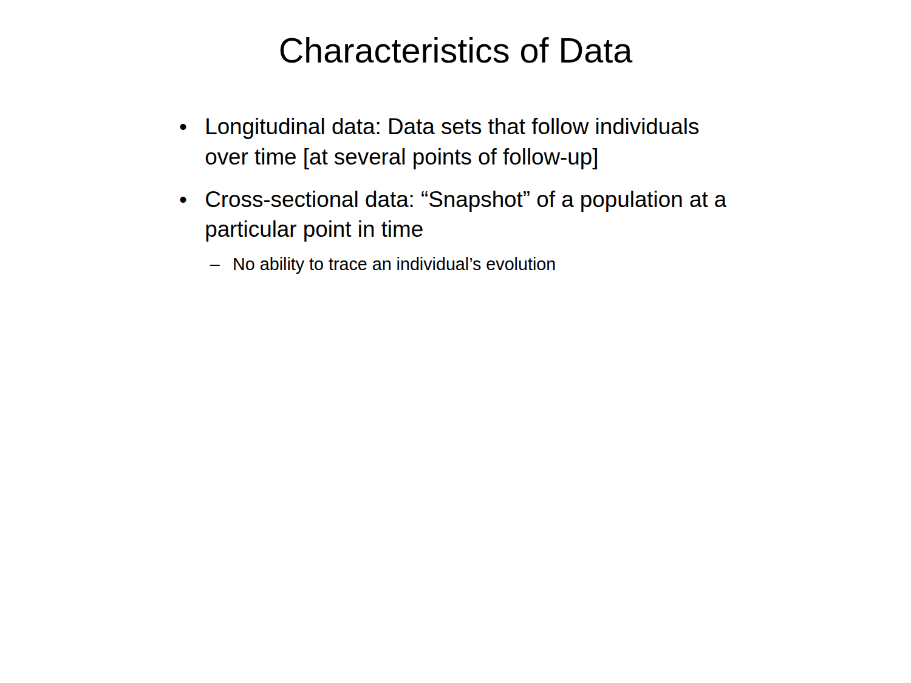Characteristics of Data
Longitudinal data: Data sets that follow individuals over time [at several points of follow-up]
Cross-sectional data: “Snapshot” of a population at a particular point in time
No ability to trace an individual’s evolution